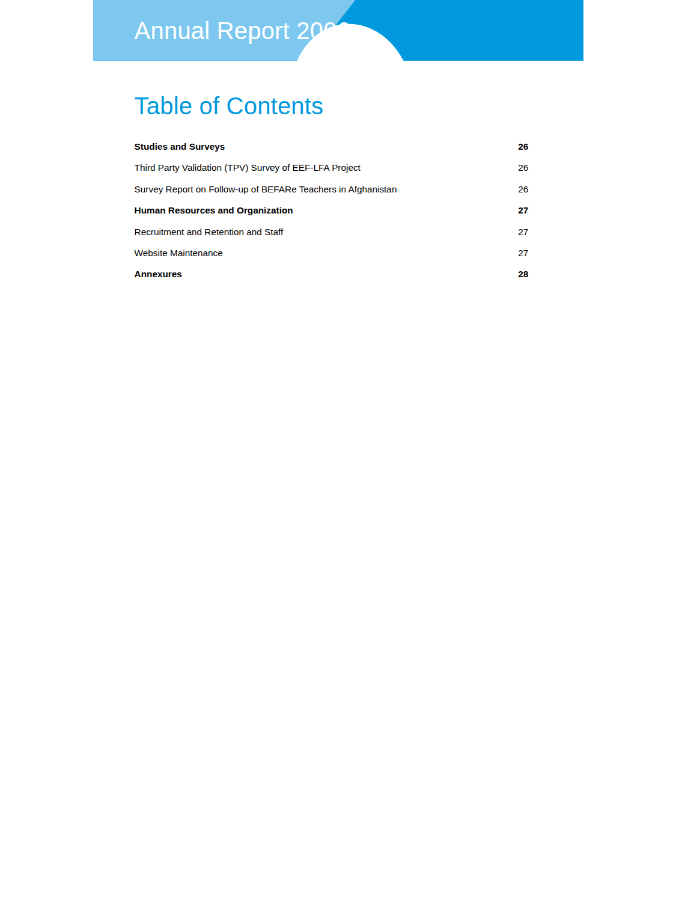Annual Report 2006
Table of Contents
| Studies and Surveys | 26 |
| Third Party Validation (TPV) Survey of EEF-LFA Project | 26 |
| Survey Report on Follow-up of BEFARe Teachers in Afghanistan | 26 |
| Human Resources and Organization | 27 |
| Recruitment and Retention and Staff | 27 |
| Website Maintenance | 27 |
| Annexures | 28 |